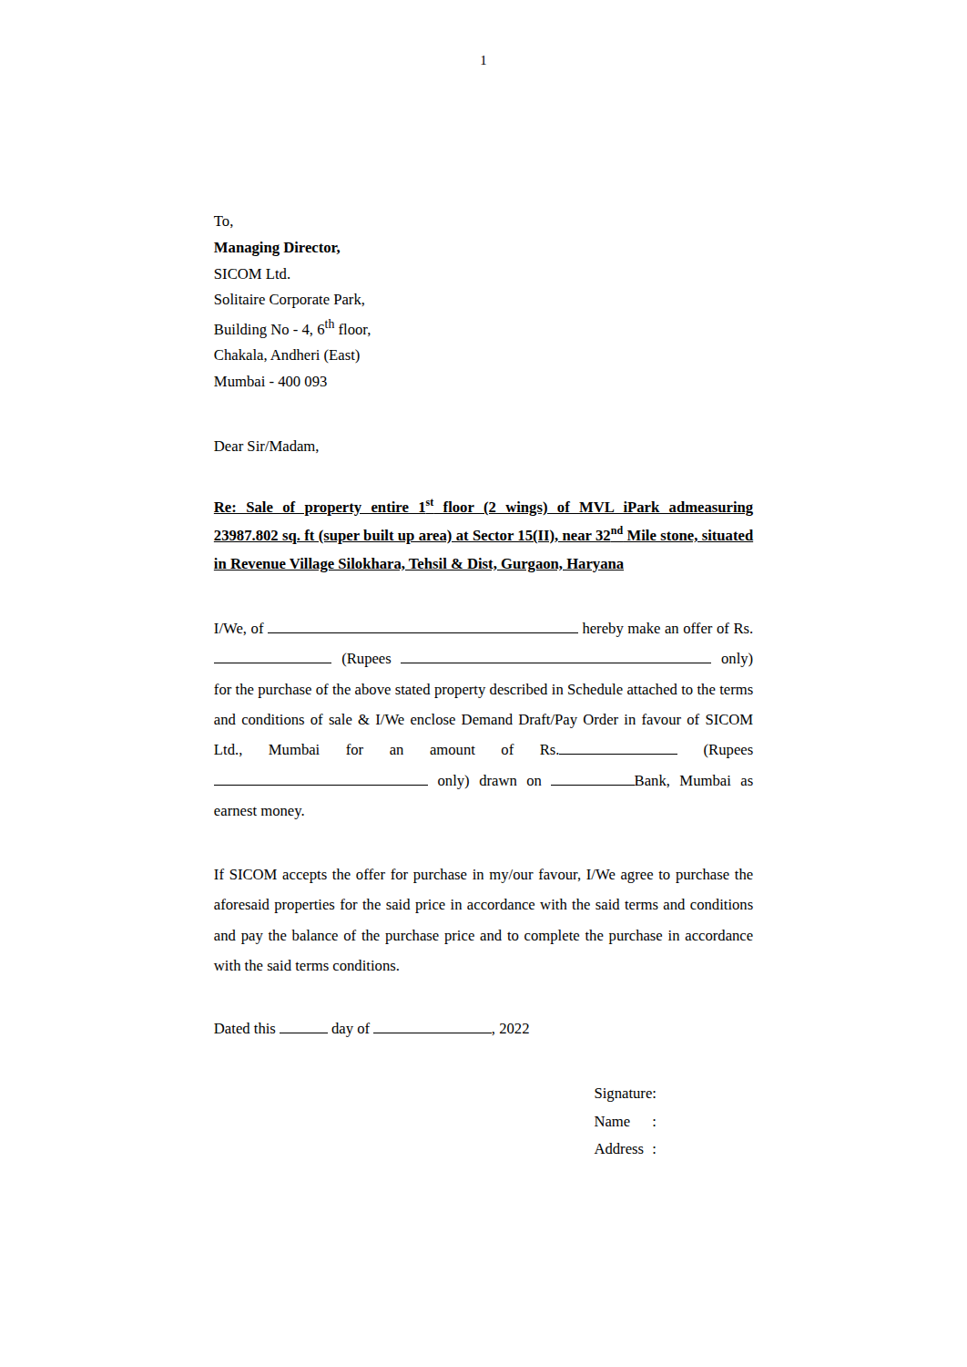1
To,
Managing Director,
SICOM Ltd.
Solitaire Corporate Park,
Building No - 4, 6th floor,
Chakala, Andheri (East)
Mumbai - 400 093
Dear Sir/Madam,
Re: Sale of property entire 1st floor (2 wings) of MVL iPark admeasuring 23987.802 sq. ft (super built up area) at Sector 15(II), near 32nd Mile stone, situated in Revenue Village Silokhara, Tehsil & Dist, Gurgaon, Haryana
I/We, of hereby make an offer of Rs. (Rupees only) for the purchase of the above stated property described in Schedule attached to the terms and conditions of sale & I/We enclose Demand Draft/Pay Order in favour of SICOM Ltd., Mumbai for an amount of Rs. (Rupees only) drawn on Bank, Mumbai as earnest money.
If SICOM accepts the offer for purchase in my/our favour, I/We agree to purchase the aforesaid properties for the said price in accordance with the said terms and conditions and pay the balance of the purchase price and to complete the purchase in accordance with the said terms conditions.
Dated this day of , 2022
| Signature | : |
| Name | : |
| Address | : |